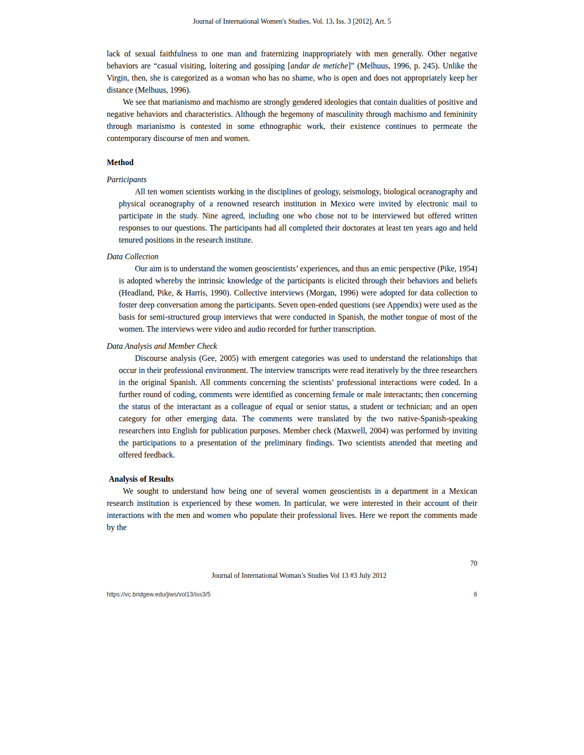Journal of International Women's Studies, Vol. 13, Iss. 3 [2012], Art. 5
lack of sexual faithfulness to one man and fraternizing inappropriately with men generally. Other negative behaviors are “casual visiting, loitering and gossiping [andar de metiche]” (Melhuus, 1996, p. 245). Unlike the Virgin, then, she is categorized as a woman who has no shame, who is open and does not appropriately keep her distance (Melhuus, 1996).
We see that marianismo and machismo are strongly gendered ideologies that contain dualities of positive and negative behaviors and characteristics. Although the hegemony of masculinity through machismo and femininity through marianismo is contested in some ethnographic work, their existence continues to permeate the contemporary discourse of men and women.
Method
Participants
All ten women scientists working in the disciplines of geology, seismology, biological oceanography and physical oceanography of a renowned research institution in Mexico were invited by electronic mail to participate in the study. Nine agreed, including one who chose not to be interviewed but offered written responses to our questions. The participants had all completed their doctorates at least ten years ago and held tenured positions in the research institute.
Data Collection
Our aim is to understand the women geoscientists’ experiences, and thus an emic perspective (Pike, 1954) is adopted whereby the intrinsic knowledge of the participants is elicited through their behaviors and beliefs (Headland, Pike, & Harris, 1990). Collective interviews (Morgan, 1996) were adopted for data collection to foster deep conversation among the participants. Seven open-ended questions (see Appendix) were used as the basis for semi-structured group interviews that were conducted in Spanish, the mother tongue of most of the women. The interviews were video and audio recorded for further transcription.
Data Analysis and Member Check
Discourse analysis (Gee, 2005) with emergent categories was used to understand the relationships that occur in their professional environment. The interview transcripts were read iteratively by the three researchers in the original Spanish. All comments concerning the scientists’ professional interactions were coded. In a further round of coding, comments were identified as concerning female or male interactants; then concerning the status of the interactant as a colleague of equal or senior status, a student or technician; and an open category for other emerging data. The comments were translated by the two native-Spanish-speaking researchers into English for publication purposes. Member check (Maxwell, 2004) was performed by inviting the participations to a presentation of the preliminary findings. Two scientists attended that meeting and offered feedback.
Analysis of Results
We sought to understand how being one of several women geoscientists in a department in a Mexican research institution is experienced by these women. In particular, we were interested in their account of their interactions with the men and women who populate their professional lives. Here we report the comments made by the
70
Journal of International Woman’s Studies Vol 13 #3 July 2012
https://vc.bridgew.edu/jiws/vol13/iss3/5 6